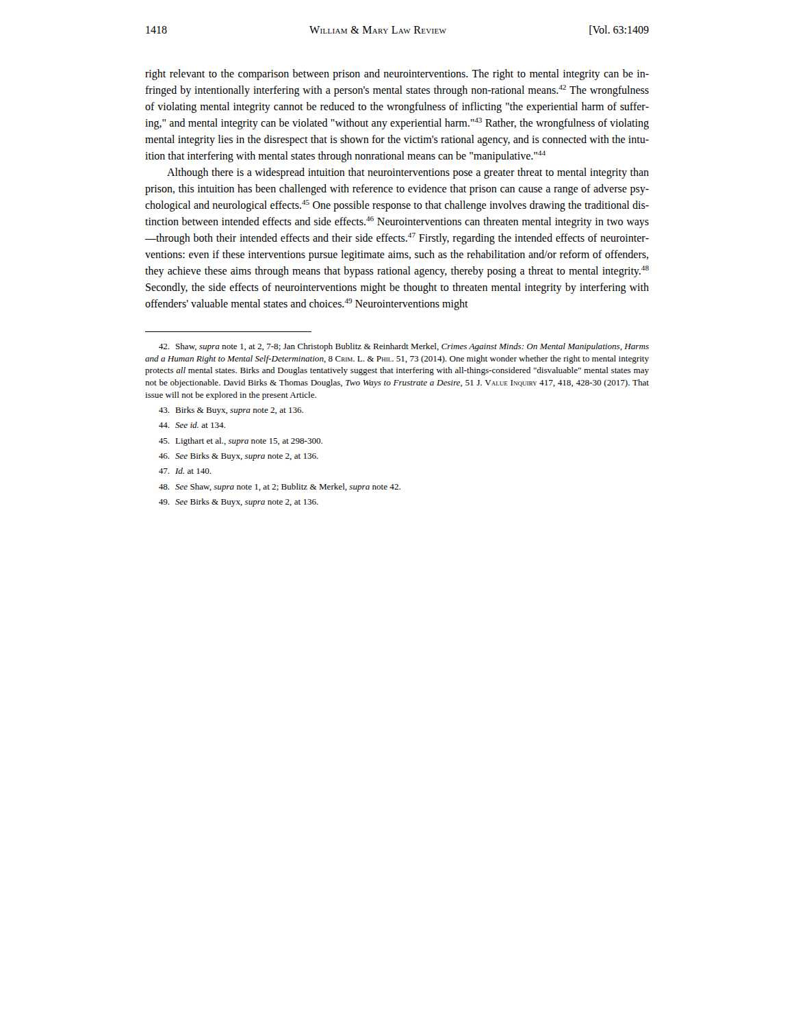1418 William & Mary Law Review [Vol. 63:1409
right relevant to the comparison between prison and neurointerventions. The right to mental integrity can be infringed by intentionally interfering with a person's mental states through non-rational means.42 The wrongfulness of violating mental integrity cannot be reduced to the wrongfulness of inflicting "the experiential harm of suffering," and mental integrity can be violated "without any experiential harm."43 Rather, the wrongfulness of violating mental integrity lies in the disrespect that is shown for the victim's rational agency, and is connected with the intuition that interfering with mental states through nonrational means can be "manipulative."44
Although there is a widespread intuition that neurointerventions pose a greater threat to mental integrity than prison, this intuition has been challenged with reference to evidence that prison can cause a range of adverse psychological and neurological effects.45 One possible response to that challenge involves drawing the traditional distinction between intended effects and side effects.46 Neurointerventions can threaten mental integrity in two ways—through both their intended effects and their side effects.47 Firstly, regarding the intended effects of neurointerventions: even if these interventions pursue legitimate aims, such as the rehabilitation and/or reform of offenders, they achieve these aims through means that bypass rational agency, thereby posing a threat to mental integrity.48 Secondly, the side effects of neurointerventions might be thought to threaten mental integrity by interfering with offenders' valuable mental states and choices.49 Neurointerventions might
42. Shaw, supra note 1, at 2, 7-8; Jan Christoph Bublitz & Reinhardt Merkel, Crimes Against Minds: On Mental Manipulations, Harms and a Human Right to Mental Self-Determination, 8 Crim. L. & Phil. 51, 73 (2014). One might wonder whether the right to mental integrity protects all mental states. Birks and Douglas tentatively suggest that interfering with all-things-considered "disvaluable" mental states may not be objectionable. David Birks & Thomas Douglas, Two Ways to Frustrate a Desire, 51 J. Value Inquiry 417, 418, 428-30 (2017). That issue will not be explored in the present Article.
43. Birks & Buyx, supra note 2, at 136.
44. See id. at 134.
45. Ligthart et al., supra note 15, at 298-300.
46. See Birks & Buyx, supra note 2, at 136.
47. Id. at 140.
48. See Shaw, supra note 1, at 2; Bublitz & Merkel, supra note 42.
49. See Birks & Buyx, supra note 2, at 136.